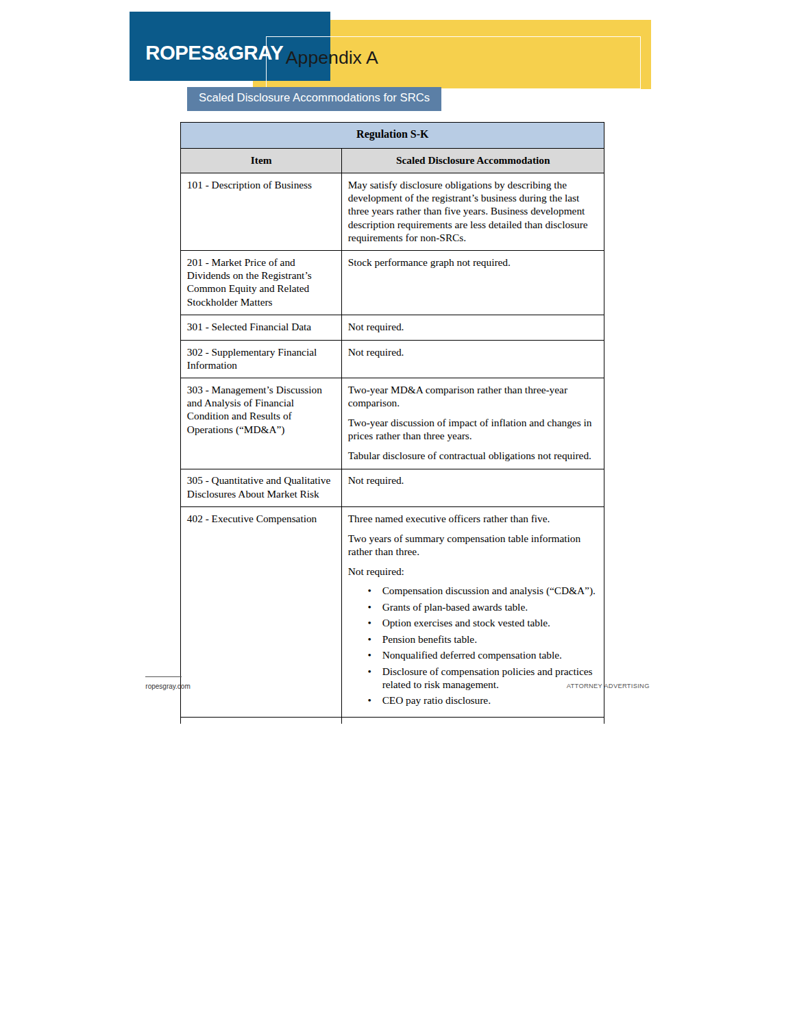ROPES&GRAY
Appendix A
Scaled Disclosure Accommodations for SRCs
| Regulation S-K |
| --- |
| Item | Scaled Disclosure Accommodation |
| 101 - Description of Business | May satisfy disclosure obligations by describing the development of the registrant’s business during the last three years rather than five years. Business development description requirements are less detailed than disclosure requirements for non-SRCs. |
| 201 - Market Price of and Dividends on the Registrant’s Common Equity and Related Stockholder Matters | Stock performance graph not required. |
| 301 - Selected Financial Data | Not required. |
| 302 - Supplementary Financial Information | Not required. |
| 303 - Management’s Discussion and Analysis of Financial Condition and Results of Operations (“MD&A”) | Two-year MD&A comparison rather than three-year comparison. Two-year discussion of impact of inflation and changes in prices rather than three years. Tabular disclosure of contractual obligations not required. |
| 305 - Quantitative and Qualitative Disclosures About Market Risk | Not required. |
| 402 - Executive Compensation | Three named executive officers rather than five. Two years of summary compensation table information rather than three. Not required: Compensation discussion and analysis (“CD&A”). Grants of plan-based awards table. Option exercises and stock vested table. Pension benefits table. Nonqualified deferred compensation table. Disclosure of compensation policies and practices related to risk management. CEO pay ratio disclosure. |
| 404 - Transactions With Related Persons, Promoters and Certain Control Persons | Description of policies/procedures for the review, approval or ratification of related party transactions not required. |
ropesgray.com
ATTORNEY ADVERTISING